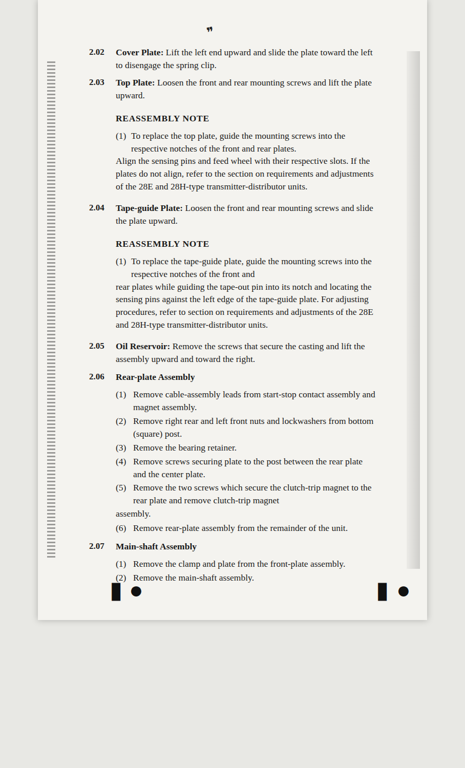❞
2.02
Cover Plate: Lift the left end upward and slide the plate toward the left to disengage the spring clip.
2.03
Top Plate: Loosen the front and rear mounting screws and lift the plate upward.
REASSEMBLY NOTE
(1)
To replace the top plate, guide the mounting screws into the respective notches of the front and rear plates.
Align the sensing pins and feed wheel with their respective slots. If the plates do not align, refer to the section on requirements and adjustments of the 28E and 28H-type transmitter-distributor units.
2.04
Tape-guide Plate: Loosen the front and rear mounting screws and slide the plate upward.
REASSEMBLY NOTE
(1)
To replace the tape-guide plate, guide the mounting screws into the respective notches of the front and
rear plates while guiding the tape-out pin into its notch and locating the sensing pins against the left edge of the tape-guide plate. For adjusting procedures, refer to section on requirements and adjustments of the 28E and 28H-type transmitter-distributor units.
2.05
Oil Reservoir: Remove the screws that secure the casting and lift the assembly upward and toward the right.
2.06
Rear-plate Assembly
(1) Remove cable-assembly leads from start-stop contact assembly and magnet assembly.
(2) Remove right rear and left front nuts and lockwashers from bottom (square) post.
(3) Remove the bearing retainer.
(4) Remove screws securing plate to the post between the rear plate and the center plate.
(5) Remove the two screws which secure the clutch-trip magnet to the rear plate and remove clutch-trip magnet
assembly.
(6) Remove rear-plate assembly from the remainder of the unit.
2.07
Main-shaft Assembly
(1) Remove the clamp and plate from the front-plate assembly.
(2) Remove the main-shaft assembly.
▮ ● ▮ ●